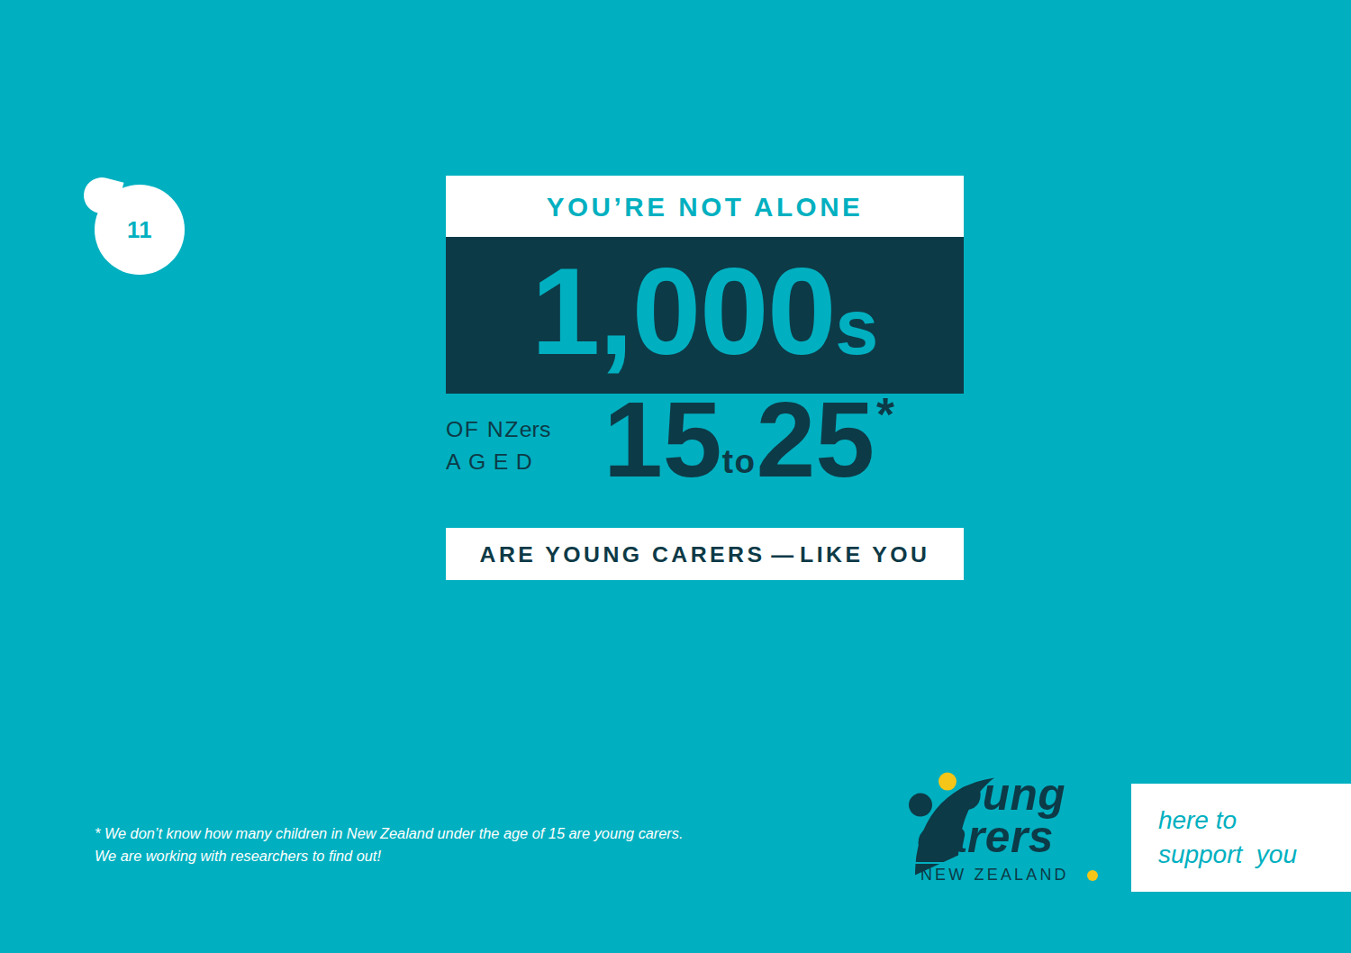11
You’re not alone
1,000s
Of NZers Aged
15to25*
Are young carers — like you
* We don’t know how many children in New Zealand under the age of 15 are young carers. We are working with researchers to find out!
oung
carers
NEW ZEALAND
here to
support you